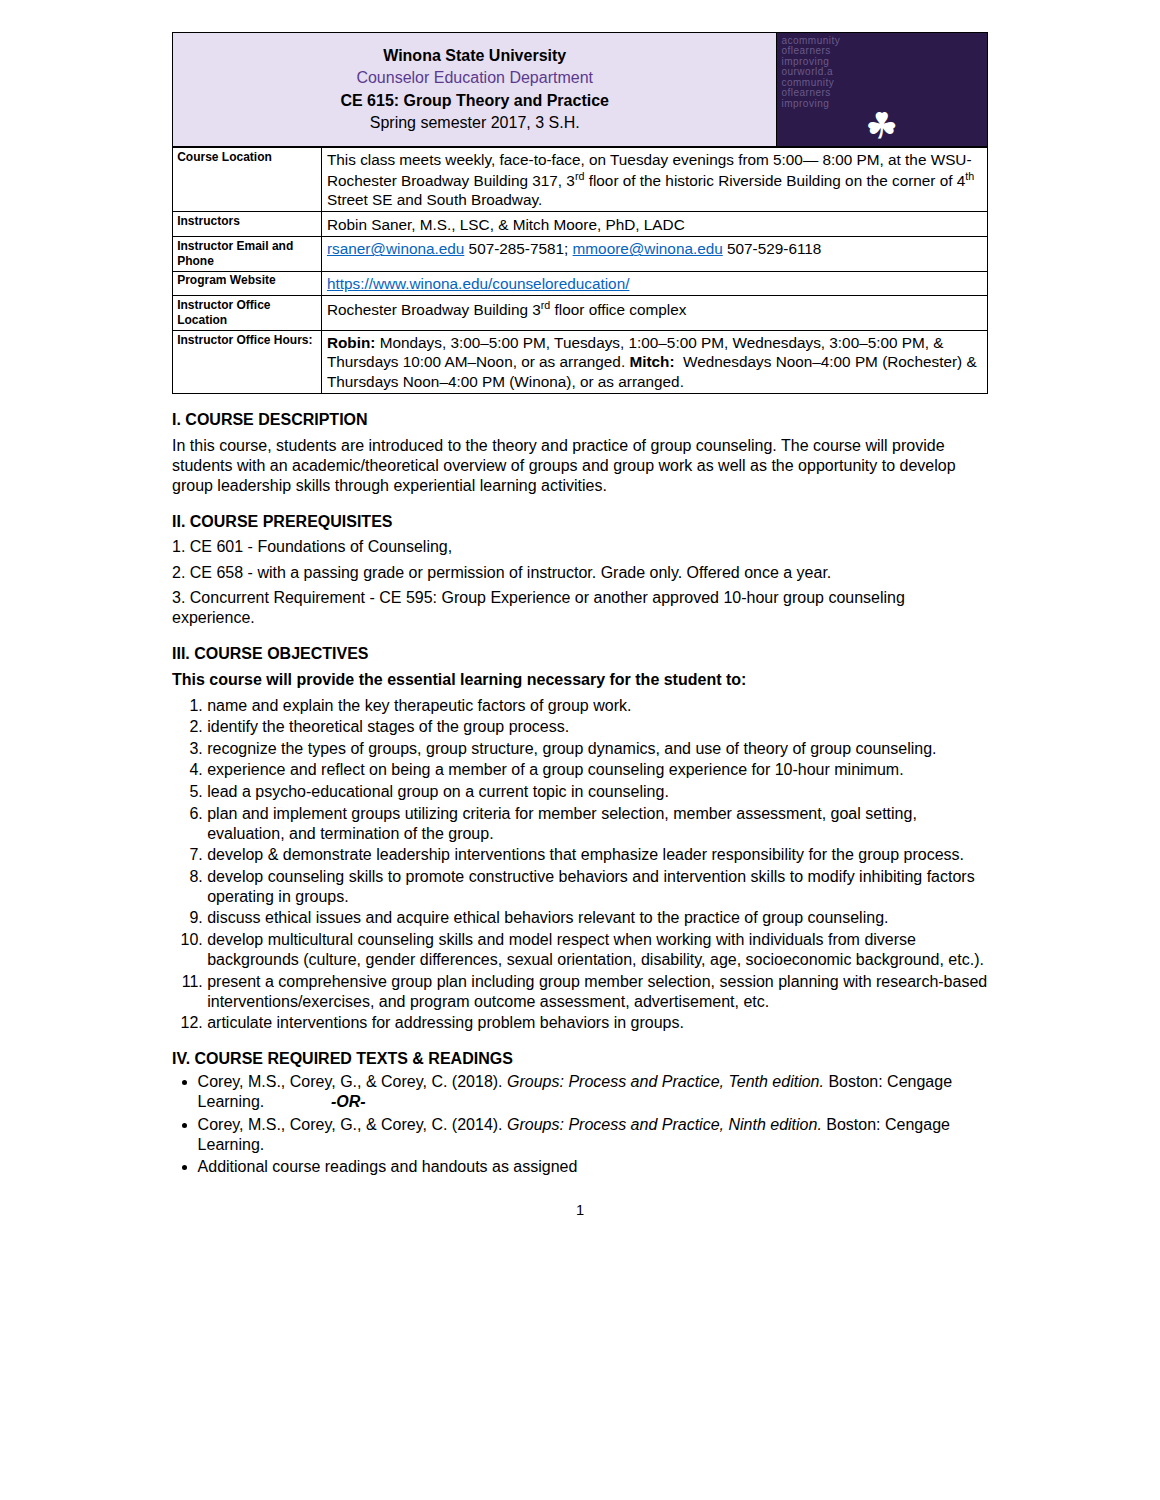| Winona State University Counselor Education Department CE 615: Group Theory and Practice Spring semester 2017, 3 S.H. | acommunity oflearners improving ourworld.a community oflearners improving ☘ |
| Course Location | This class meets weekly, face-to-face, on Tuesday evenings from 5:00— 8:00 PM, at the WSU-Rochester Broadway Building 317, 3 rd floor of the historic Riverside Building on the corner of 4 th Street SE and South Broadway. |
| Instructors | Robin Saner, M.S., LSC, & Mitch Moore, PhD, LADC |
| Instructor Email and Phone | rsaner@winona.edu 507-285-7581; mmoore@winona.edu 507-529-6118 |
| Program Website | https://www.winona.edu/counseloreducation/ |
| Instructor Office Location | Rochester Broadway Building 3 rd floor office complex |
| Instructor Office Hours: | Robin: Mondays, 3:00–5:00 PM, Tuesdays, 1:00–5:00 PM, Wednesdays, 3:00–5:00 PM, & Thursdays 10:00 AM–Noon, or as arranged. Mitch: Wednesdays Noon–4:00 PM (Rochester) & Thursdays Noon–4:00 PM (Winona), or as arranged. |
I. COURSE DESCRIPTION
In this course, students are introduced to the theory and practice of group counseling. The course will provide students with an academic/theoretical overview of groups and group work as well as the opportunity to develop group leadership skills through experiential learning activities.
II. COURSE PREREQUISITES
1. CE 601 - Foundations of Counseling,
2. CE 658 - with a passing grade or permission of instructor. Grade only. Offered once a year.
3. Concurrent Requirement - CE 595: Group Experience or another approved 10-hour group counseling experience.
III. COURSE OBJECTIVES
This course will provide the essential learning necessary for the student to:
name and explain the key therapeutic factors of group work.
identify the theoretical stages of the group process.
recognize the types of groups, group structure, group dynamics, and use of theory of group counseling.
experience and reflect on being a member of a group counseling experience for 10-hour minimum.
lead a psycho-educational group on a current topic in counseling.
plan and implement groups utilizing criteria for member selection, member assessment, goal setting, evaluation, and termination of the group.
develop & demonstrate leadership interventions that emphasize leader responsibility for the group process.
develop counseling skills to promote constructive behaviors and intervention skills to modify inhibiting factors operating in groups.
discuss ethical issues and acquire ethical behaviors relevant to the practice of group counseling.
develop multicultural counseling skills and model respect when working with individuals from diverse backgrounds (culture, gender differences, sexual orientation, disability, age, socioeconomic background, etc.).
present a comprehensive group plan including group member selection, session planning with research-based interventions/exercises, and program outcome assessment, advertisement, etc.
articulate interventions for addressing problem behaviors in groups.
IV. COURSE REQUIRED TEXTS & READINGS
Corey, M.S., Corey, G., & Corey, C. (2018). Groups: Process and Practice, Tenth edition. Boston: Cengage Learning. -OR-
Corey, M.S., Corey, G., & Corey, C. (2014). Groups: Process and Practice, Ninth edition. Boston: Cengage Learning.
Additional course readings and handouts as assigned
1